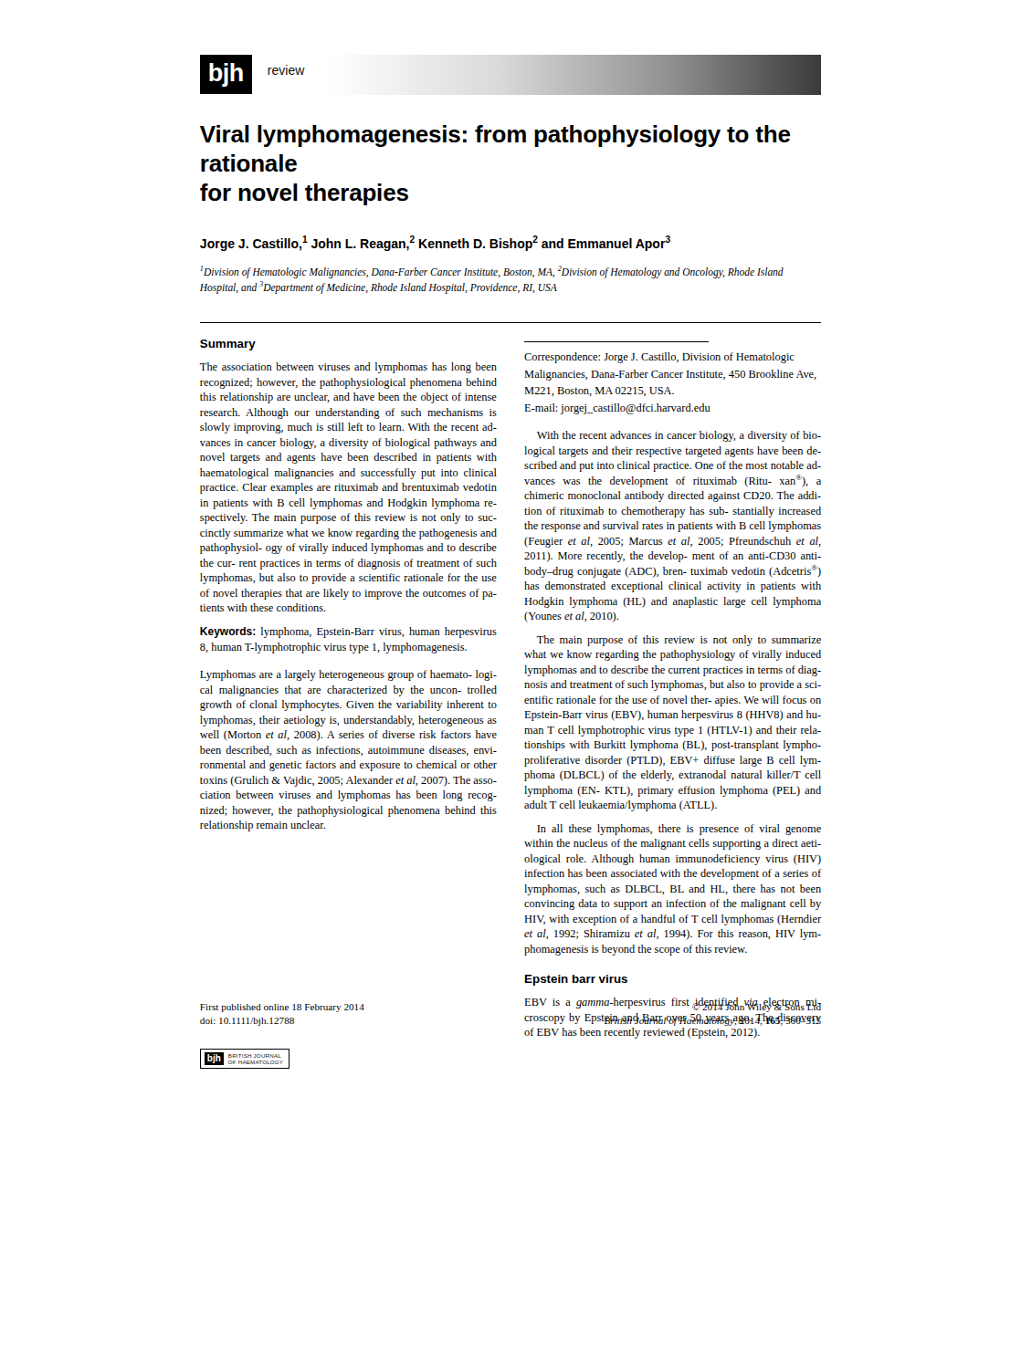bjh
review
Viral lymphomagenesis: from pathophysiology to the rationale
for novel therapies
Jorge J. Castillo,1 John L. Reagan,2 Kenneth D. Bishop2 and Emmanuel Apor3
1Division of Hematologic Malignancies, Dana-Farber Cancer Institute, Boston, MA, 2Division of Hematology and Oncology, Rhode Island Hospital, and 3Department of Medicine, Rhode Island Hospital, Providence, RI, USA
Summary
The association between viruses and lymphomas has long been recognized; however, the pathophysiological phenomena behind this relationship are unclear, and have been the object of intense research. Although our understanding of such mechanisms is slowly improving, much is still left to learn. With the recent advances in cancer biology, a diversity of biological pathways and novel targets and agents have been described in patients with haematological malignancies and successfully put into clinical practice. Clear examples are rituximab and brentuximab vedotin in patients with B cell lymphomas and Hodgkin lymphoma respectively. The main purpose of this review is not only to succinctly summarize what we know regarding the pathogenesis and pathophysiol- ogy of virally induced lymphomas and to describe the cur- rent practices in terms of diagnosis of treatment of such lymphomas, but also to provide a scientific rationale for the use of novel therapies that are likely to improve the outcomes of patients with these conditions.
Keywords: lymphoma, Epstein-Barr virus, human herpesvirus 8, human T-lymphotrophic virus type 1, lymphomagenesis.
Lymphomas are a largely heterogeneous group of haemato- logical malignancies that are characterized by the uncon- trolled growth of clonal lymphocytes. Given the variability inherent to lymphomas, their aetiology is, understandably, heterogeneous as well (Morton et al, 2008). A series of diverse risk factors have been described, such as infections, autoimmune diseases, environmental and genetic factors and exposure to chemical or other toxins (Grulich & Vajdic, 2005; Alexander et al, 2007). The association between viruses and lymphomas has been long recognized; however, the pathophysiological phenomena behind this relationship remain unclear.
Correspondence: Jorge J. Castillo, Division of Hematologic
Malignancies, Dana-Farber Cancer Institute, 450 Brookline Ave,
M221, Boston, MA 02215, USA.
E-mail: jorgej_castillo@dfci.harvard.edu
With the recent advances in cancer biology, a diversity of biological targets and their respective targeted agents have been described and put into clinical practice. One of the most notable advances was the development of rituximab (Ritu- xan®), a chimeric monoclonal antibody directed against CD20. The addition of rituximab to chemotherapy has sub- stantially increased the response and survival rates in patients with B cell lymphomas (Feugier et al, 2005; Marcus et al, 2005; Pfreundschuh et al, 2011). More recently, the develop- ment of an anti-CD30 antibody–drug conjugate (ADC), bren- tuximab vedotin (Adcetris®) has demonstrated exceptional clinical activity in patients with Hodgkin lymphoma (HL) and anaplastic large cell lymphoma (Younes et al, 2010).
The main purpose of this review is not only to summarize what we know regarding the pathophysiology of virally induced lymphomas and to describe the current practices in terms of diagnosis and treatment of such lymphomas, but also to provide a scientific rationale for the use of novel ther- apies. We will focus on Epstein-Barr virus (EBV), human herpesvirus 8 (HHV8) and human T cell lymphotrophic virus type 1 (HTLV-1) and their relationships with Burkitt lymphoma (BL), post-transplant lymphoproliferative disorder (PTLD), EBV+ diffuse large B cell lymphoma (DLBCL) of the elderly, extranodal natural killer/T cell lymphoma (EN- KTL), primary effusion lymphoma (PEL) and adult T cell leukaemia/lymphoma (ATLL).
In all these lymphomas, there is presence of viral genome within the nucleus of the malignant cells supporting a direct aetiological role. Although human immunodeficiency virus (HIV) infection has been associated with the development of a series of lymphomas, such as DLBCL, BL and HL, there has not been convincing data to support an infection of the malignant cell by HIV, with exception of a handful of T cell lymphomas (Herndier et al, 1992; Shiramizu et al, 1994). For this reason, HIV lymphomagenesis is beyond the scope of this review.
Epstein barr virus
EBV is a gamma-herpesvirus first identified via electron microscopy by Epstein and Barr over 50 years ago. The discovery of EBV has been recently reviewed (Epstein, 2012).
First published online 18 February 2014
doi: 10.1111/bjh.12788
© 2014 John Wiley & Sons Ltd
British Journal of Haematology, 2014, 165, 300–315
bjh
BRITISH JOURNAL
OF HAEMATOLOGY